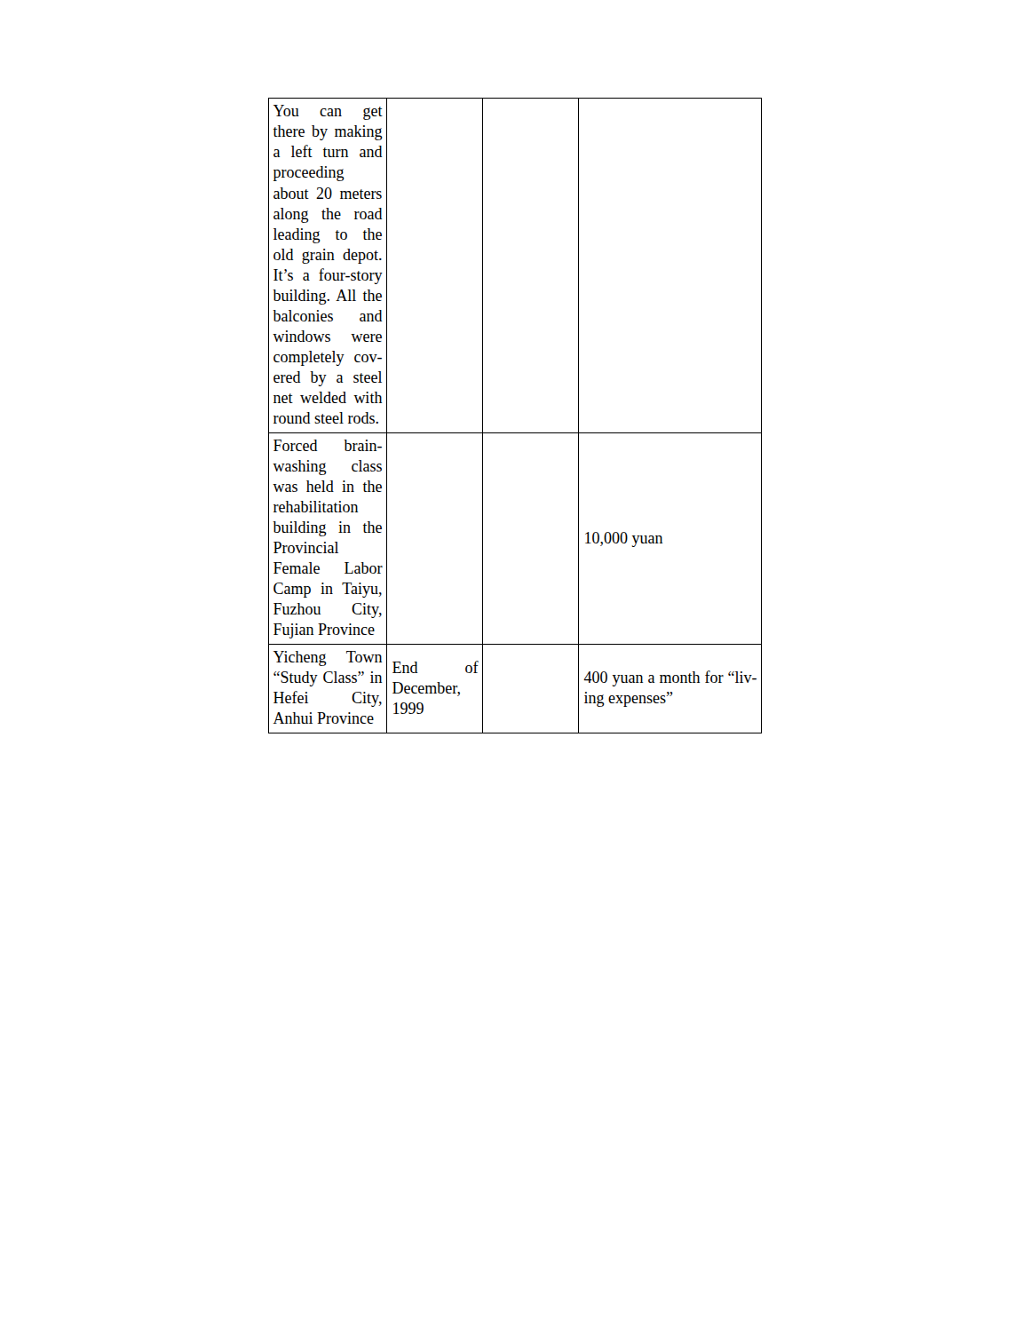| You can get there by making a left turn and proceeding about 20 meters along the road leading to the old grain depot. It’s a four-story building. All the balconies and windows were completely covered by a steel net welded with round steel rods. | | | |
| Forced brainwashing class was held in the rehabilitation building in the Provincial Female Labor Camp in Taiyu, Fuzhou City, Fujian Province | | | 10,000 yuan |
| Yicheng Town “Study Class” in Hefei City, Anhui Province | End of December, 1999 | | 400 yuan a month for “living expenses” |